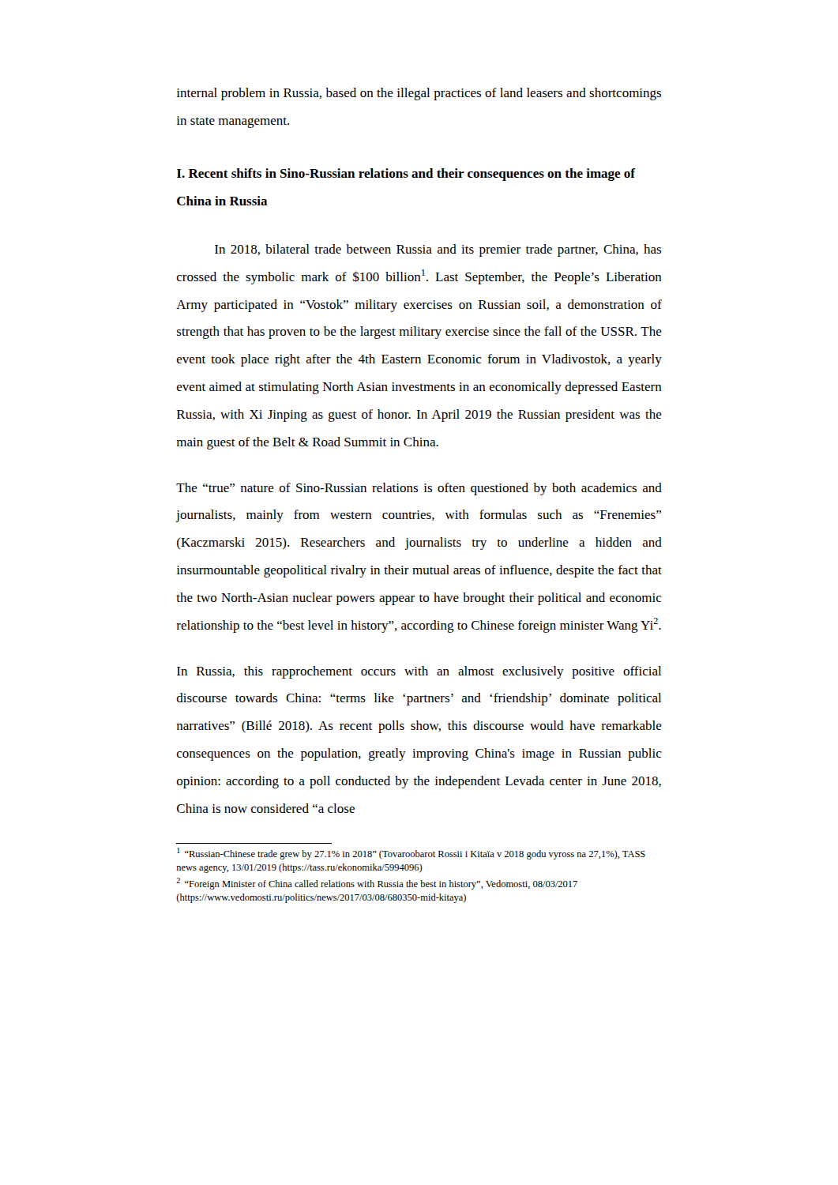internal problem in Russia, based on the illegal practices of land leasers and shortcomings in state management.
I. Recent shifts in Sino-Russian relations and their consequences on the image of China in Russia
In 2018, bilateral trade between Russia and its premier trade partner, China, has crossed the symbolic mark of $100 billion1. Last September, the People’s Liberation Army participated in “Vostok” military exercises on Russian soil, a demonstration of strength that has proven to be the largest military exercise since the fall of the USSR. The event took place right after the 4th Eastern Economic forum in Vladivostok, a yearly event aimed at stimulating North Asian investments in an economically depressed Eastern Russia, with Xi Jinping as guest of honor. In April 2019 the Russian president was the main guest of the Belt & Road Summit in China.
The “true” nature of Sino-Russian relations is often questioned by both academics and journalists, mainly from western countries, with formulas such as “Frenemies” (Kaczmarski 2015). Researchers and journalists try to underline a hidden and insurmountable geopolitical rivalry in their mutual areas of influence, despite the fact that the two North-Asian nuclear powers appear to have brought their political and economic relationship to the “best level in history”, according to Chinese foreign minister Wang Yi2.
In Russia, this rapprochement occurs with an almost exclusively positive official discourse towards China: “terms like ‘partners’ and ‘friendship’ dominate political narratives” (Billé 2018). As recent polls show, this discourse would have remarkable consequences on the population, greatly improving China's image in Russian public opinion: according to a poll conducted by the independent Levada center in June 2018, China is now considered “a close
1 “Russian-Chinese trade grew by 27.1% in 2018” (Tovaroobarot Rossii i Kitaïa v 2018 godu vyross na 27,1%), TASS news agency, 13/01/2019 (https://tass.ru/ekonomika/5994096)
2 “Foreign Minister of China called relations with Russia the best in history”, Vedomosti, 08/03/2017 (https://www.vedomosti.ru/politics/news/2017/03/08/680350-mid-kitaya)